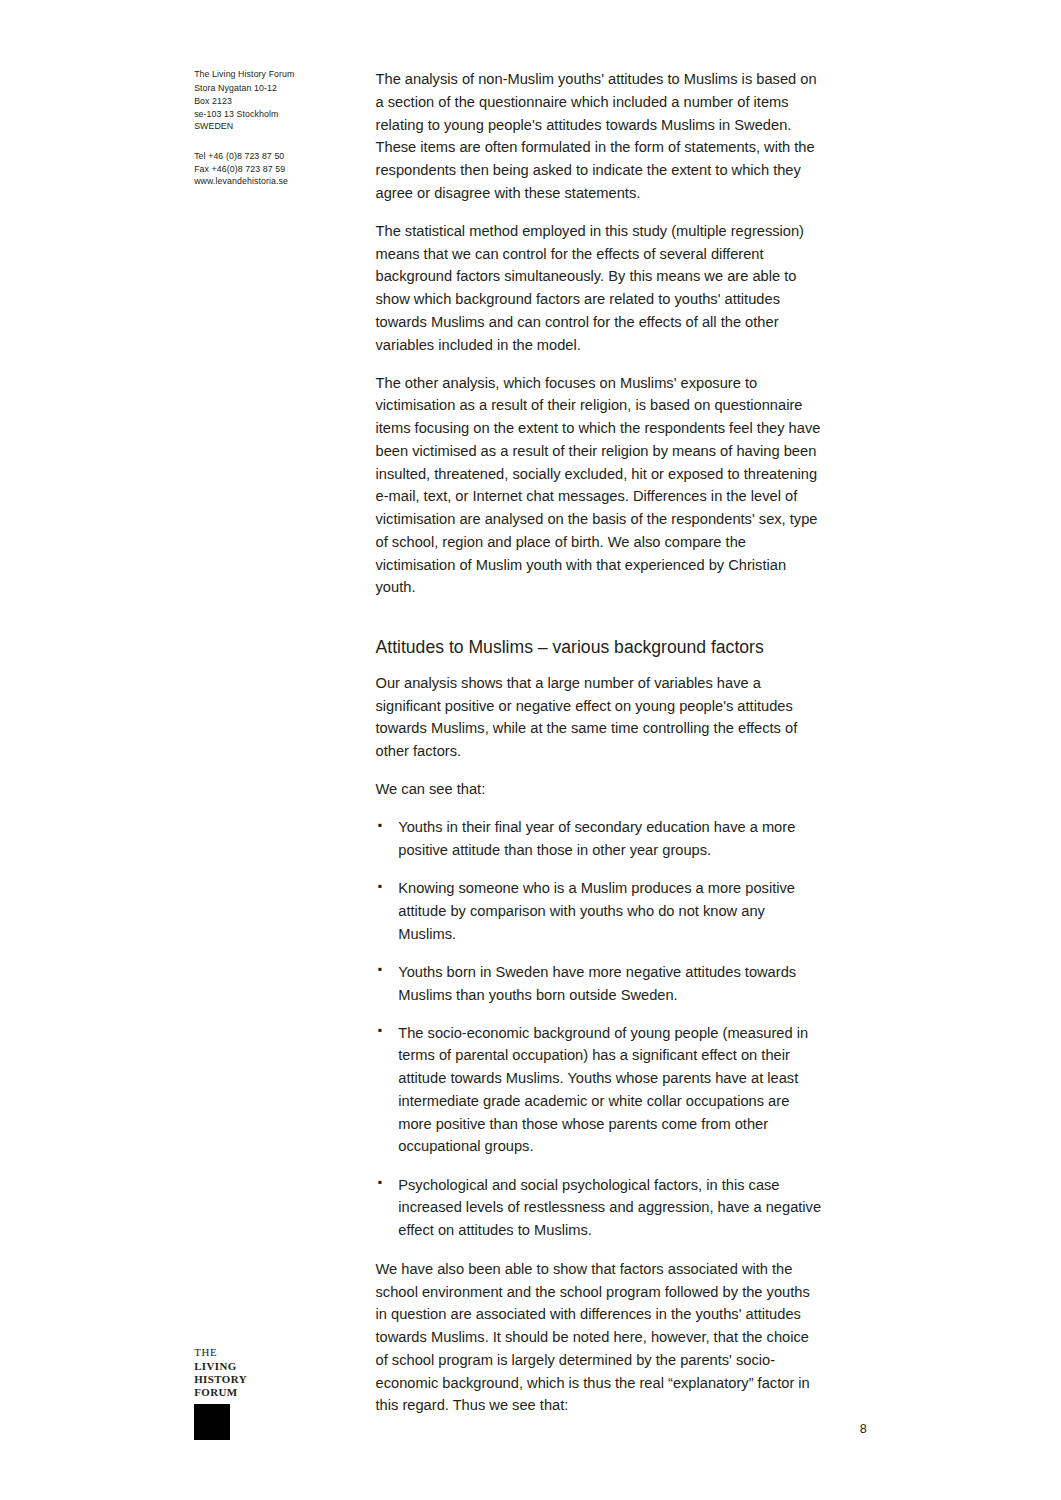The Living History Forum
Stora Nygatan 10-12
Box 2123
se-103 13 Stockholm
SWEDEN
Tel +46 (0)8 723 87 50
Fax +46(0)8 723 87 59
www.levandehistoria.se
The analysis of non-Muslim youths' attitudes to Muslims is based on a section of the questionnaire which included a number of items relating to young people's attitudes towards Muslims in Sweden. These items are often formulated in the form of statements, with the respondents then being asked to indicate the extent to which they agree or disagree with these statements.
The statistical method employed in this study (multiple regression) means that we can control for the effects of several different background factors simultaneously. By this means we are able to show which background factors are related to youths' attitudes towards Muslims and can control for the effects of all the other variables included in the model.
The other analysis, which focuses on Muslims' exposure to victimisation as a result of their religion, is based on questionnaire items focusing on the extent to which the respondents feel they have been victimised as a result of their religion by means of having been insulted, threatened, socially excluded, hit or exposed to threatening e-mail, text, or Internet chat messages. Differences in the level of victimisation are analysed on the basis of the respondents' sex, type of school, region and place of birth. We also compare the victimisation of Muslim youth with that experienced by Christian youth.
Attitudes to Muslims – various background factors
Our analysis shows that a large number of variables have a significant positive or negative effect on young people's attitudes towards Muslims, while at the same time controlling the effects of other factors.
We can see that:
Youths in their final year of secondary education have a more positive attitude than those in other year groups.
Knowing someone who is a Muslim produces a more positive attitude by comparison with youths who do not know any Muslims.
Youths born in Sweden have more negative attitudes towards Muslims than youths born outside Sweden.
The socio-economic background of young people (measured in terms of parental occupation) has a significant effect on their attitude towards Muslims. Youths whose parents have at least intermediate grade academic or white collar occupations are more positive than those whose parents come from other occupational groups.
Psychological and social psychological factors, in this case increased levels of restlessness and aggression, have a negative effect on attitudes to Muslims.
We have also been able to show that factors associated with the school environment and the school program followed by the youths in question are associated with differences in the youths' attitudes towards Muslims. It should be noted here, however, that the choice of school program is largely determined by the parents' socio-economic background, which is thus the real “explanatory” factor in this regard. Thus we see that:
THE
LIVING
HISTORY
FORUM
8